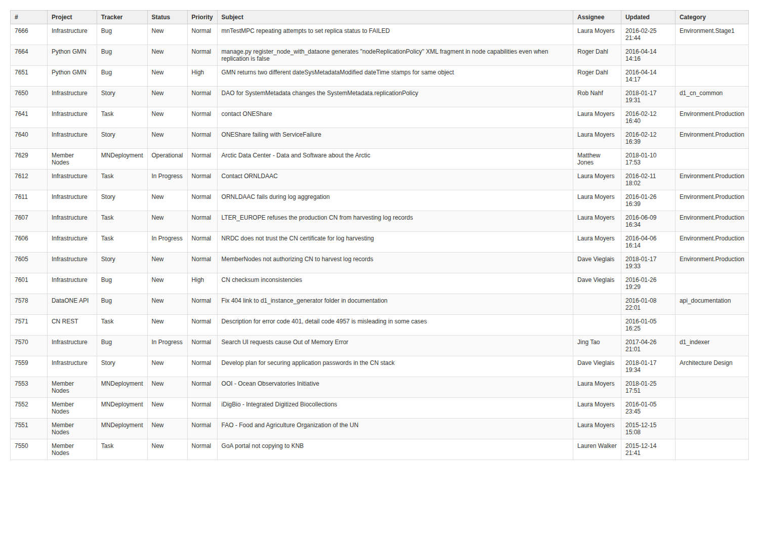| # | Project | Tracker | Status | Priority | Subject | Assignee | Updated | Category |
| --- | --- | --- | --- | --- | --- | --- | --- | --- |
| 7666 | Infrastructure | Bug | New | Normal | mnTestMPC repeating attempts to set replica status to FAILED | Laura Moyers | 2016-02-25 21:44 | Environment.Stage1 |
| 7664 | Python GMN | Bug | New | Normal | manage.py register_node_with_dataone generates "nodeReplicationPolicy" XML fragment in node capabilities even when replication is false | Roger Dahl | 2016-04-14 14:16 | |
| 7651 | Python GMN | Bug | New | High | GMN returns two different dateSysMetadataModified dateTime stamps for same object | Roger Dahl | 2016-04-14 14:17 | |
| 7650 | Infrastructure | Story | New | Normal | DAO for SystemMetadata changes the SystemMetadata.replicationPolicy | Rob Nahf | 2018-01-17 19:31 | d1_cn_common |
| 7641 | Infrastructure | Task | New | Normal | contact ONEShare | Laura Moyers | 2016-02-12 16:40 | Environment.Production |
| 7640 | Infrastructure | Story | New | Normal | ONEShare failing with ServiceFailure | Laura Moyers | 2016-02-12 16:39 | Environment.Production |
| 7629 | Member Nodes | MNDeployment | Operational | Normal | Arctic Data Center - Data and Software about the Arctic | Matthew Jones | 2018-01-10 17:53 | |
| 7612 | Infrastructure | Task | In Progress | Normal | Contact ORNLDAAC | Laura Moyers | 2016-02-11 18:02 | Environment.Production |
| 7611 | Infrastructure | Story | New | Normal | ORNLDAAC fails during log aggregation | Laura Moyers | 2016-01-26 16:39 | Environment.Production |
| 7607 | Infrastructure | Task | New | Normal | LTER_EUROPE refuses the production CN from harvesting log records | Laura Moyers | 2016-06-09 16:34 | Environment.Production |
| 7606 | Infrastructure | Task | In Progress | Normal | NRDC does not trust the CN certificate for log harvesting | Laura Moyers | 2016-04-06 16:14 | Environment.Production |
| 7605 | Infrastructure | Story | New | Normal | MemberNodes not authorizing CN to harvest log records | Dave Vieglais | 2018-01-17 19:33 | Environment.Production |
| 7601 | Infrastructure | Bug | New | High | CN checksum inconsistencies | Dave Vieglais | 2016-01-26 19:29 | |
| 7578 | DataONE API | Bug | New | Normal | Fix 404 link to d1_instance_generator folder in documentation | | 2016-01-08 22:01 | api_documentation |
| 7571 | CN REST | Task | New | Normal | Description for error code 401, detail code 4957 is misleading in some cases | | 2016-01-05 16:25 | |
| 7570 | Infrastructure | Bug | In Progress | Normal | Search UI requests cause Out of Memory Error | Jing Tao | 2017-04-26 21:01 | d1_indexer |
| 7559 | Infrastructure | Story | New | Normal | Develop plan for securing application passwords in the CN stack | Dave Vieglais | 2018-01-17 19:34 | Architecture Design |
| 7553 | Member Nodes | MNDeployment | New | Normal | OOI - Ocean Observatories Initiative | Laura Moyers | 2018-01-25 17:51 | |
| 7552 | Member Nodes | MNDeployment | New | Normal | iDigBio - Integrated Digitized Biocollections | Laura Moyers | 2016-01-05 23:45 | |
| 7551 | Member Nodes | MNDeployment | New | Normal | FAO - Food and Agriculture Organization of the UN | Laura Moyers | 2015-12-15 15:08 | |
| 7550 | Member Nodes | Task | New | Normal | GoA portal not copying to KNB | Lauren Walker | 2015-12-14 21:41 | |